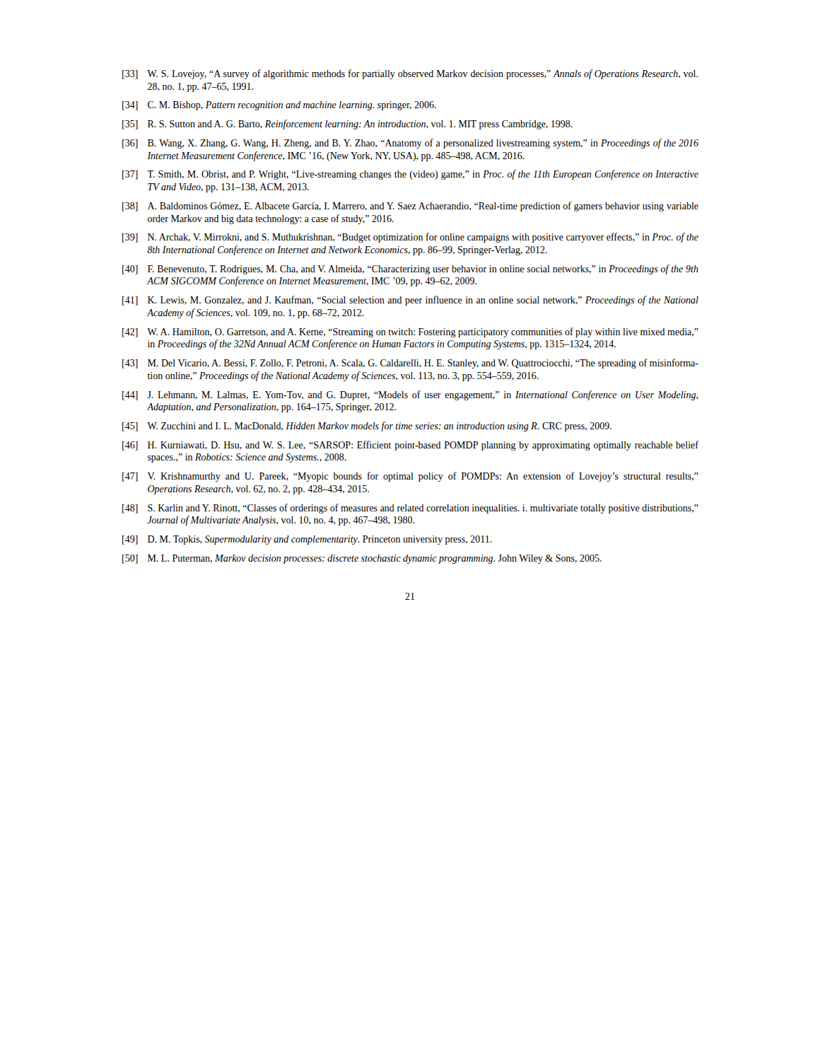[33] W. S. Lovejoy, “A survey of algorithmic methods for partially observed Markov decision processes,” Annals of Operations Research, vol. 28, no. 1, pp. 47–65, 1991.
[34] C. M. Bishop, Pattern recognition and machine learning. springer, 2006.
[35] R. S. Sutton and A. G. Barto, Reinforcement learning: An introduction, vol. 1. MIT press Cambridge, 1998.
[36] B. Wang, X. Zhang, G. Wang, H. Zheng, and B. Y. Zhao, “Anatomy of a personalized livestreaming system,” in Proceedings of the 2016 Internet Measurement Conference, IMC ’16, (New York, NY, USA), pp. 485–498, ACM, 2016.
[37] T. Smith, M. Obrist, and P. Wright, “Live-streaming changes the (video) game,” in Proc. of the 11th European Conference on Interactive TV and Video, pp. 131–138, ACM, 2013.
[38] A. Baldominos Gómez, E. Albacete García, I. Marrero, and Y. Saez Achaerandio, “Real-time prediction of gamers behavior using variable order Markov and big data technology: a case of study,” 2016.
[39] N. Archak, V. Mirrokni, and S. Muthukrishnan, “Budget optimization for online campaigns with positive carryover effects,” in Proc. of the 8th International Conference on Internet and Network Economics, pp. 86–99, Springer-Verlag, 2012.
[40] F. Benevenuto, T. Rodrigues, M. Cha, and V. Almeida, “Characterizing user behavior in online social networks,” in Proceedings of the 9th ACM SIGCOMM Conference on Internet Measurement, IMC ’09, pp. 49–62, 2009.
[41] K. Lewis, M. Gonzalez, and J. Kaufman, “Social selection and peer influence in an online social network,” Proceedings of the National Academy of Sciences, vol. 109, no. 1, pp. 68–72, 2012.
[42] W. A. Hamilton, O. Garretson, and A. Kerne, “Streaming on twitch: Fostering participatory communities of play within live mixed media,” in Proceedings of the 32Nd Annual ACM Conference on Human Factors in Computing Systems, pp. 1315–1324, 2014.
[43] M. Del Vicario, A. Bessi, F. Zollo, F. Petroni, A. Scala, G. Caldarelli, H. E. Stanley, and W. Quattrociocchi, “The spreading of misinformation online,” Proceedings of the National Academy of Sciences, vol. 113, no. 3, pp. 554–559, 2016.
[44] J. Lehmann, M. Lalmas, E. Yom-Tov, and G. Dupret, “Models of user engagement,” in International Conference on User Modeling, Adaptation, and Personalization, pp. 164–175, Springer, 2012.
[45] W. Zucchini and I. L. MacDonald, Hidden Markov models for time series: an introduction using R. CRC press, 2009.
[46] H. Kurniawati, D. Hsu, and W. S. Lee, “SARSOP: Efficient point-based POMDP planning by approximating optimally reachable belief spaces.,” in Robotics: Science and Systems., 2008.
[47] V. Krishnamurthy and U. Pareek, “Myopic bounds for optimal policy of POMDPs: An extension of Lovejoy’s structural results,” Operations Research, vol. 62, no. 2, pp. 428–434, 2015.
[48] S. Karlin and Y. Rinott, “Classes of orderings of measures and related correlation inequalities. i. multivariate totally positive distributions,” Journal of Multivariate Analysis, vol. 10, no. 4, pp. 467–498, 1980.
[49] D. M. Topkis, Supermodularity and complementarity. Princeton university press, 2011.
[50] M. L. Puterman, Markov decision processes: discrete stochastic dynamic programming. John Wiley & Sons, 2005.
21